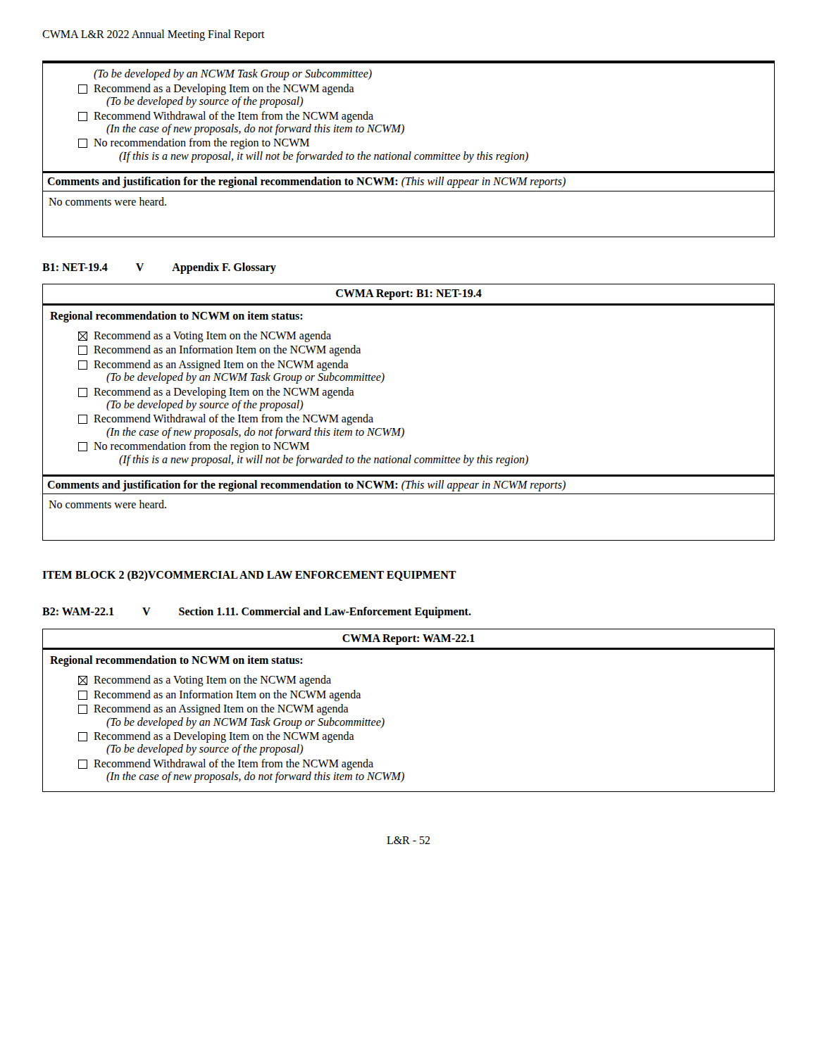CWMA L&R 2022 Annual Meeting Final Report
(To be developed by an NCWM Task Group or Subcommittee)
Recommend as a Developing Item on the NCWM agenda (To be developed by source of the proposal)
Recommend Withdrawal of the Item from the NCWM agenda (In the case of new proposals, do not forward this item to NCWM)
No recommendation from the region to NCWM (If this is a new proposal, it will not be forwarded to the national committee by this region)
Comments and justification for the regional recommendation to NCWM: (This will appear in NCWM reports)
No comments were heard.
B1: NET-19.4 V Appendix F. Glossary
CWMA Report: B1: NET-19.4
Regional recommendation to NCWM on item status:
Recommend as a Voting Item on the NCWM agenda
Recommend as an Information Item on the NCWM agenda
Recommend as an Assigned Item on the NCWM agenda (To be developed by an NCWM Task Group or Subcommittee)
Recommend as a Developing Item on the NCWM agenda (To be developed by source of the proposal)
Recommend Withdrawal of the Item from the NCWM agenda (In the case of new proposals, do not forward this item to NCWM)
No recommendation from the region to NCWM (If this is a new proposal, it will not be forwarded to the national committee by this region)
Comments and justification for the regional recommendation to NCWM: (This will appear in NCWM reports)
No comments were heard.
ITEM BLOCK 2 (B2) V COMMERCIAL AND LAW ENFORCEMENT EQUIPMENT
B2: WAM-22.1 V Section 1.11. Commercial and Law-Enforcement Equipment.
CWMA Report: WAM-22.1
Regional recommendation to NCWM on item status:
Recommend as a Voting Item on the NCWM agenda
Recommend as an Information Item on the NCWM agenda
Recommend as an Assigned Item on the NCWM agenda (To be developed by an NCWM Task Group or Subcommittee)
Recommend as a Developing Item on the NCWM agenda (To be developed by source of the proposal)
Recommend Withdrawal of the Item from the NCWM agenda (In the case of new proposals, do not forward this item to NCWM)
L&R - 52